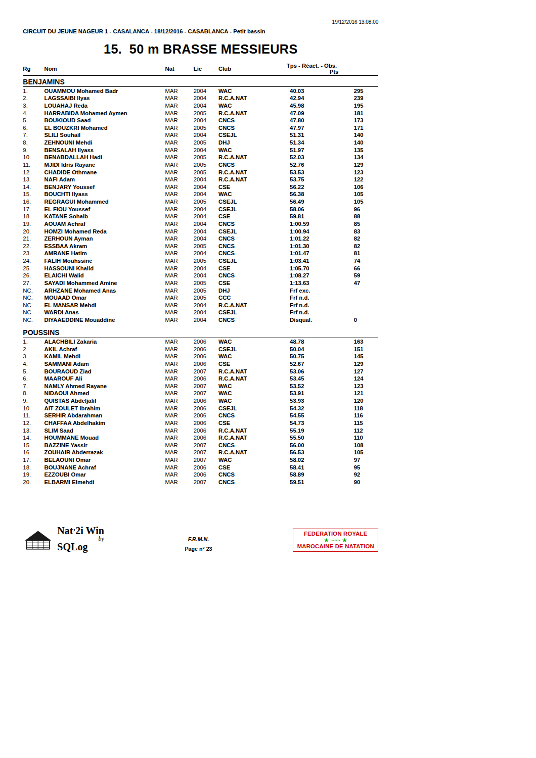19/12/2016 13:08:00
CIRCUIT DU JEUNE NAGEUR 1 - CASALANCA - 18/12/2016 - CASABLANCA - Petit bassin
15. 50 m BRASSE MESSIEURS
| Rg | Nom | Nat | Lic | Club | Tps - Réact. - Obs. Pts | |
| --- | --- | --- | --- | --- | --- | --- |
| BENJAMINS |
| 1. | OUAMMOU Mohamed Badr | MAR | 2004 | WAC | 40.03 | 295 |
| 2. | LAGSSAIBI Ilyas | MAR | 2004 | R.C.A.NAT | 42.94 | 239 |
| 3. | LOUAHAJ Reda | MAR | 2004 | WAC | 45.98 | 195 |
| 4. | HARRABIDA Mohamed Aymen | MAR | 2005 | R.C.A.NAT | 47.09 | 181 |
| 5. | BOUKIOUD Saad | MAR | 2004 | CNCS | 47.80 | 173 |
| 6. | EL BOUZKRI Mohamed | MAR | 2005 | CNCS | 47.97 | 171 |
| 7. | SLILI Souhail | MAR | 2004 | CSEJL | 51.31 | 140 |
| 8. | ZEHNOUNI Mehdi | MAR | 2005 | DHJ | 51.34 | 140 |
| 9. | BENSALAH Ilyass | MAR | 2004 | WAC | 51.97 | 135 |
| 10. | BENABDALLAH Hadi | MAR | 2005 | R.C.A.NAT | 52.03 | 134 |
| 11. | MJIDI Idris Rayane | MAR | 2005 | CNCS | 52.76 | 129 |
| 12. | CHADIDE Othmane | MAR | 2005 | R.C.A.NAT | 53.53 | 123 |
| 13. | NAFI Adam | MAR | 2004 | R.C.A.NAT | 53.75 | 122 |
| 14. | BENJARY Youssef | MAR | 2004 | CSE | 56.22 | 106 |
| 15. | BOUCHTI Ilyass | MAR | 2004 | WAC | 56.38 | 105 |
| 16. | REGRAGUI Mohammed | MAR | 2005 | CSEJL | 56.49 | 105 |
| 17. | EL FIOU Youssef | MAR | 2004 | CSEJL | 58.06 | 96 |
| 18. | KATANE Sohaib | MAR | 2004 | CSE | 59.81 | 88 |
| 19. | AOUAM Achraf | MAR | 2004 | CNCS | 1:00.59 | 85 |
| 20. | HOMZI Mohamed Reda | MAR | 2004 | CSEJL | 1:00.94 | 83 |
| 21. | ZERHOUN Ayman | MAR | 2004 | CNCS | 1:01.22 | 82 |
| 22. | ESSBAA Akram | MAR | 2005 | CNCS | 1:01.30 | 82 |
| 23. | AMRANE Hatim | MAR | 2004 | CNCS | 1:01.47 | 81 |
| 24. | FALIH Mouhssine | MAR | 2005 | CSEJL | 1:03.41 | 74 |
| 25. | HASSOUNI Khalid | MAR | 2004 | CSE | 1:05.70 | 66 |
| 26. | ELAICHI Walid | MAR | 2004 | CNCS | 1:08.27 | 59 |
| 27. | SAYADI Mohammed Amine | MAR | 2005 | CSE | 1:13.63 | 47 |
| NC. | ARHZANE Mohamed Anas | MAR | 2005 | DHJ | Frf exc. | |
| NC. | MOUAAD Omar | MAR | 2005 | CCC | Frf n.d. | |
| NC. | EL MANSAR Mehdi | MAR | 2004 | R.C.A.NAT | Frf n.d. | |
| NC. | WARDI Anas | MAR | 2004 | CSEJL | Frf n.d. | |
| NC. | DIYAAEDDINE Mouaddine | MAR | 2004 | CNCS | Disqual. | 0 |
| POUSSINS |
| 1. | ALACHBILI Zakaria | MAR | 2006 | WAC | 48.78 | 163 |
| 2. | AKIL Achraf | MAR | 2006 | CSEJL | 50.04 | 151 |
| 3. | KAMIL Mehdi | MAR | 2006 | WAC | 50.75 | 145 |
| 4. | SAMMANI Adam | MAR | 2006 | CSE | 52.67 | 129 |
| 5. | BOURAOUD Ziad | MAR | 2007 | R.C.A.NAT | 53.06 | 127 |
| 6. | MAAROUF Ali | MAR | 2006 | R.C.A.NAT | 53.45 | 124 |
| 7. | NAMLY Ahmed Rayane | MAR | 2007 | WAC | 53.52 | 123 |
| 8. | NIDAOUI Ahmed | MAR | 2007 | WAC | 53.91 | 121 |
| 9. | QUISTAS Abdeljalil | MAR | 2006 | WAC | 53.93 | 120 |
| 10. | AIT ZOULET Ibrahim | MAR | 2006 | CSEJL | 54.32 | 118 |
| 11. | SERHIR Abdarahman | MAR | 2006 | CNCS | 54.55 | 116 |
| 12. | CHAFFAA Abdelhakim | MAR | 2006 | CSE | 54.73 | 115 |
| 13. | SLIM Saad | MAR | 2006 | R.C.A.NAT | 55.19 | 112 |
| 14. | HOUMMANE Mouad | MAR | 2006 | R.C.A.NAT | 55.50 | 110 |
| 15. | BAZZINE Yassir | MAR | 2007 | CNCS | 56.00 | 108 |
| 16. | ZOUHAIR Abderrazak | MAR | 2007 | R.C.A.NAT | 56.53 | 105 |
| 17. | BELAOUNI Omar | MAR | 2007 | WAC | 58.02 | 97 |
| 18. | BOUJNANE Achraf | MAR | 2006 | CSE | 58.41 | 95 |
| 19. | EZZOUBI Omar | MAR | 2006 | CNCS | 58.89 | 92 |
| 20. | ELBARMI Elmehdi | MAR | 2007 | CNCS | 59.51 | 90 |
Nat’2i Win
by
SQLog
F.R.M.N.
Page n° 23
FEDERATION ROYALE
★ ~~~ ★
MAROCAINE DE NATATION